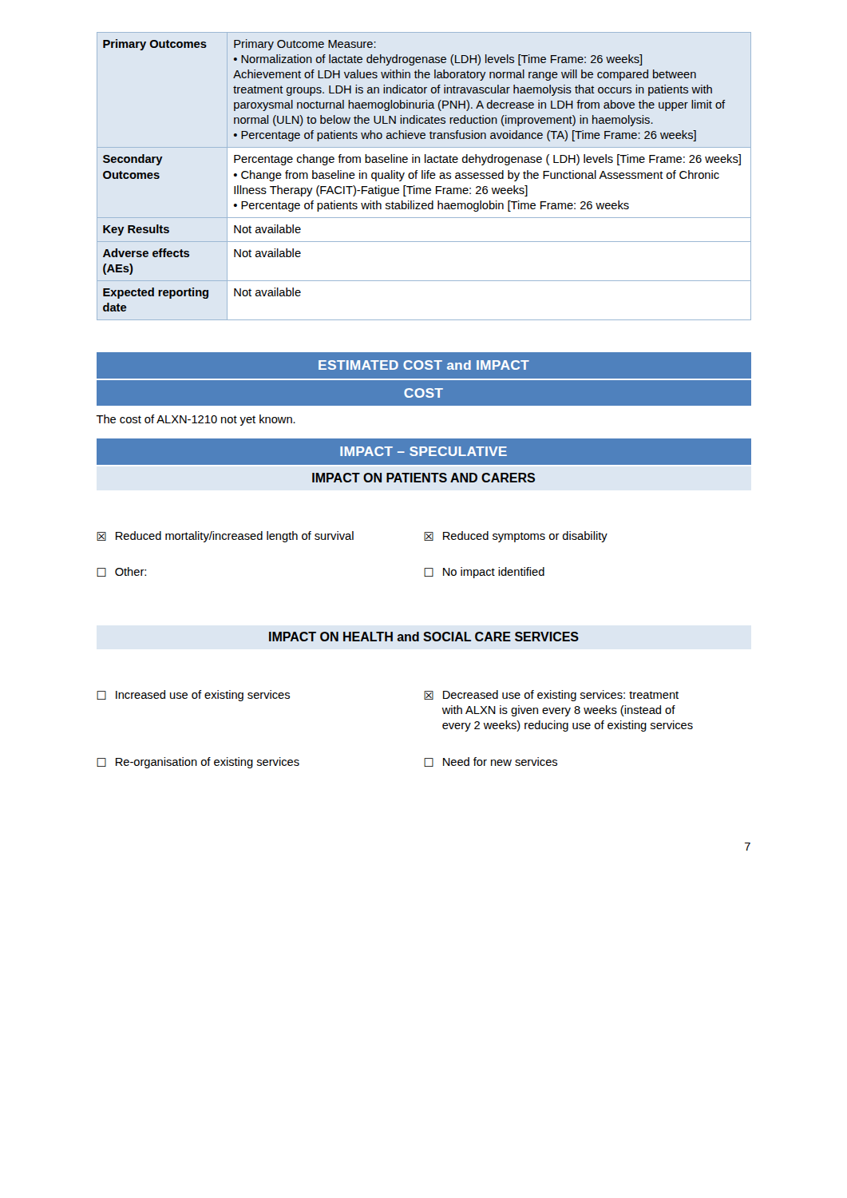| Primary Outcomes | Primary Outcome Measure: • Normalization of lactate dehydrogenase (LDH) levels [Time Frame: 26 weeks] Achievement of LDH values within the laboratory normal range will be compared between treatment groups. LDH is an indicator of intravascular haemolysis that occurs in patients with paroxysmal nocturnal haemoglobinuria (PNH). A decrease in LDH from above the upper limit of normal (ULN) to below the ULN indicates reduction (improvement) in haemolysis. • Percentage of patients who achieve transfusion avoidance (TA) [Time Frame: 26 weeks] |
| Secondary Outcomes | Percentage change from baseline in lactate dehydrogenase ( LDH) levels [Time Frame: 26 weeks] • Change from baseline in quality of life as assessed by the Functional Assessment of Chronic Illness Therapy (FACIT)-Fatigue [Time Frame: 26 weeks] • Percentage of patients with stabilized haemoglobin [Time Frame: 26 weeks |
| Key Results | Not available |
| Adverse effects (AEs) | Not available |
| Expected reporting date | Not available |
ESTIMATED COST and IMPACT
COST
The cost of ALXN-1210 not yet known.
IMPACT – SPECULATIVE
IMPACT ON PATIENTS AND CARERS
☒Reduced mortality/increased length of survival
☒Reduced symptoms or disability
☐Other:
☐No impact identified
IMPACT ON HEALTH and SOCIAL CARE SERVICES
☐Increased use of existing services
☒Decreased use of existing services: treatment with ALXN is given every 8 weeks (instead of every 2 weeks) reducing use of existing services
☐Re-organisation of existing services
☐Need for new services
7